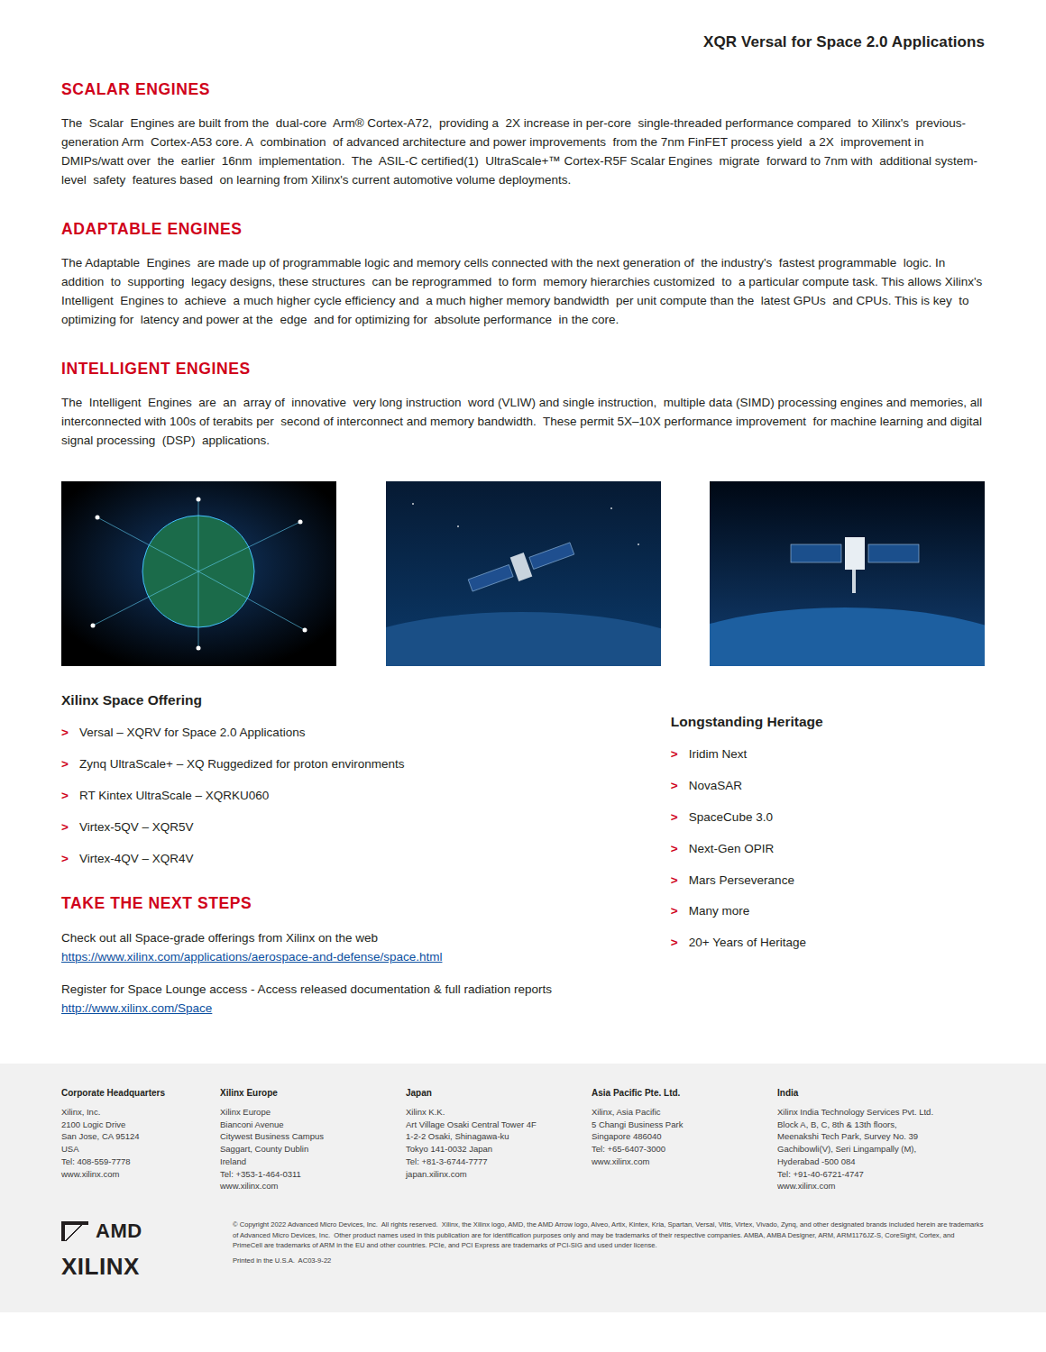XQR Versal for Space 2.0 Applications
Scalar Engines
The Scalar Engines are built from the dual-core Arm® Cortex-A72, providing a 2X increase in per-core single-threaded performance compared to Xilinx's previous-generation Arm Cortex-A53 core. A combination of advanced architecture and power improvements from the 7nm FinFET process yield a 2X improvement in DMIPs/watt over the earlier 16nm implementation. The ASIL-C certified(1) UltraScale+™ Cortex-R5F Scalar Engines migrate forward to 7nm with additional system-level safety features based on learning from Xilinx's current automotive volume deployments.
Adaptable Engines
The Adaptable Engines are made up of programmable logic and memory cells connected with the next generation of the industry's fastest programmable logic. In addition to supporting legacy designs, these structures can be reprogrammed to form memory hierarchies customized to a particular compute task. This allows Xilinx's Intelligent Engines to achieve a much higher cycle efficiency and a much higher memory bandwidth per unit compute than the latest GPUs and CPUs. This is key to optimizing for latency and power at the edge and for optimizing for absolute performance in the core.
Intelligent Engines
The Intelligent Engines are an array of innovative very long instruction word (VLIW) and single instruction, multiple data (SIMD) processing engines and memories, all interconnected with 100s of terabits per second of interconnect and memory bandwidth. These permit 5X–10X performance improvement for machine learning and digital signal processing (DSP) applications.
Xilinx Space Offering
Versal – XQRV for Space 2.0 Applications
Zynq UltraScale+ – XQ Ruggedized for proton environments
RT Kintex UltraScale – XQRKU060
Virtex-5QV – XQR5V
Virtex-4QV – XQR4V
Take the Next Steps
Check out all Space-grade offerings from Xilinx on the web
https://www.xilinx.com/applications/aerospace-and-defense/space.html
Register for Space Lounge access - Access released documentation & full radiation reports
http://www.xilinx.com/Space
Longstanding Heritage
Iridim Next
NovaSAR
SpaceCube 3.0
Next-Gen OPIR
Mars Perseverance
Many more
20+ Years of Heritage
Corporate Headquarters Xilinx, Inc.
2100 Logic Drive
San Jose, CA 95124
USA
Tel: 408-559-7778
www.xilinx.com
Xilinx Europe Xilinx Europe
Bianconi Avenue
Citywest Business Campus
Saggart, County Dublin
Ireland
Tel: +353-1-464-0311
www.xilinx.com
Japan Xilinx K.K.
Art Village Osaki Central Tower 4F
1-2-2 Osaki, Shinagawa-ku
Tokyo 141-0032 Japan
Tel: +81-3-6744-7777
japan.xilinx.com
Asia Pacific Pte. Ltd. Xilinx, Asia Pacific
5 Changi Business Park
Singapore 486040
Tel: +65-6407-3000
www.xilinx.com
India Xilinx India Technology Services Pvt. Ltd.
Block A, B, C, 8th & 13th floors,
Meenakshi Tech Park, Survey No. 39
Gachibowli(V), Seri Lingampally (M),
Hyderabad -500 084
Tel: +91-40-6721-4747
www.xilinx.com
AMD
XILINX
© Copyright 2022 Advanced Micro Devices, Inc. All rights reserved. Xilinx, the Xilinx logo, AMD, the AMD Arrow logo, Alveo, Artix, Kintex, Kria, Spartan, Versal, Vitis, Virtex, Vivado, Zynq, and other designated brands included herein are trademarks of Advanced Micro Devices, Inc. Other product names used in this publication are for identification purposes only and may be trademarks of their respective companies. AMBA, AMBA Designer, ARM, ARM1176JZ-S, CoreSight, Cortex, and PrimeCell are trademarks of ARM in the EU and other countries. PCIe, and PCI Express are trademarks of PCI-SIG and used under license.
Printed in the U.S.A. AC03-9-22